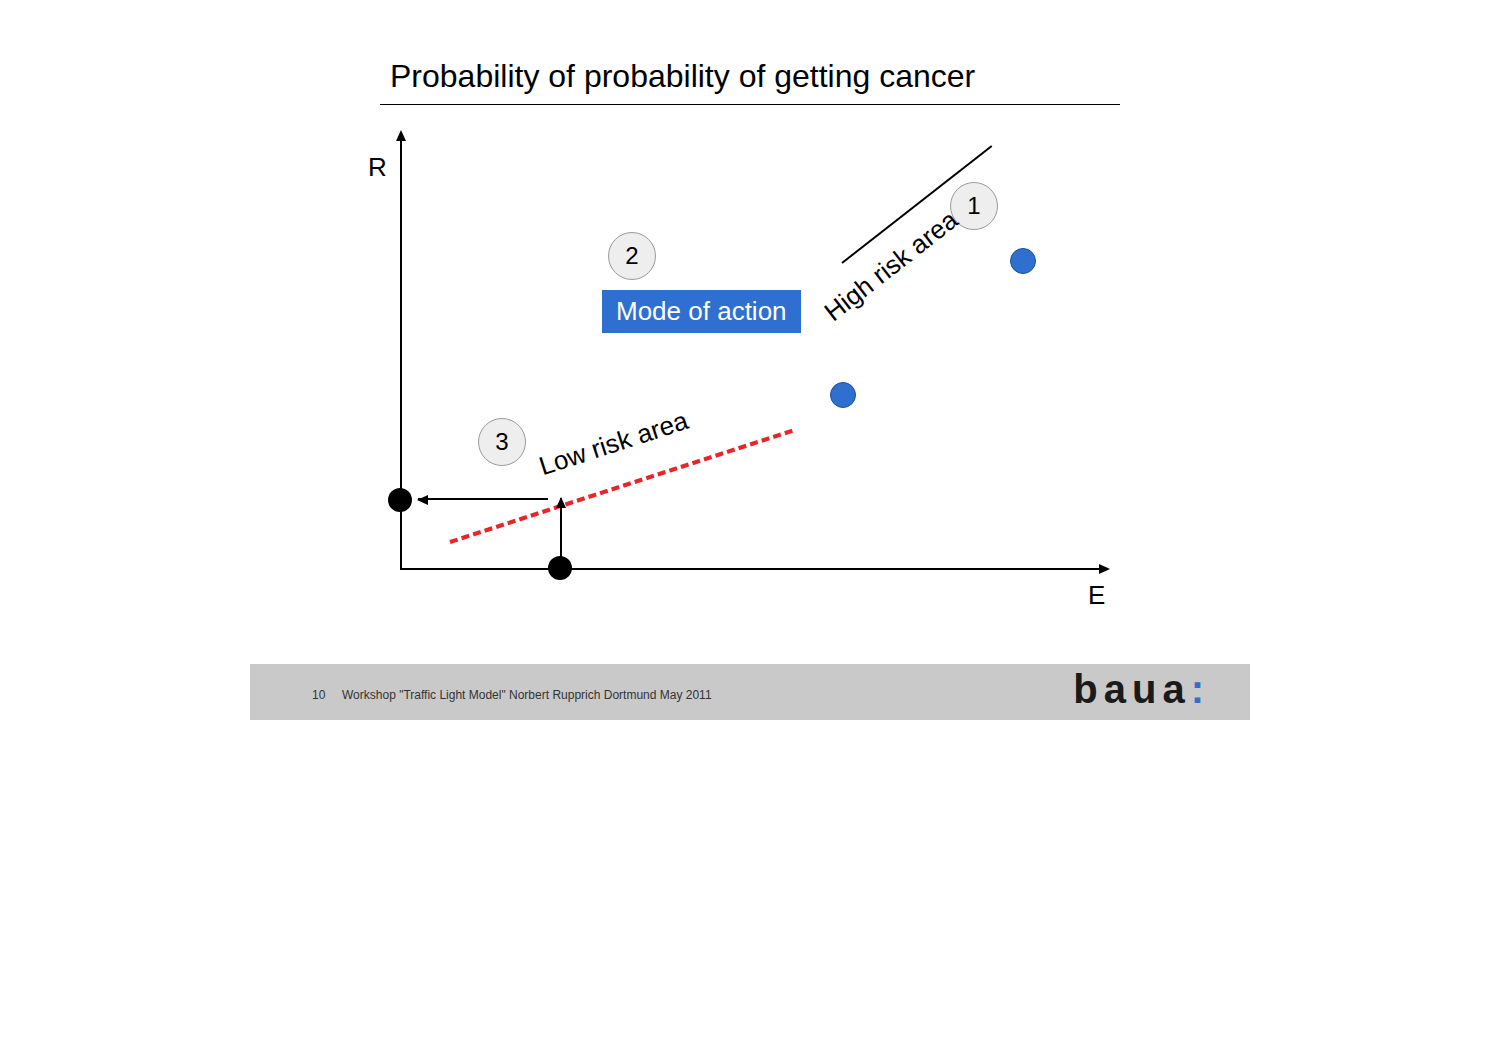Probability of probability of getting cancer
R
E
1
2
3
Mode of action
High risk area
Low risk area
10
Workshop "Traffic Light Model" Norbert Rupprich Dortmund May 2011
baua: